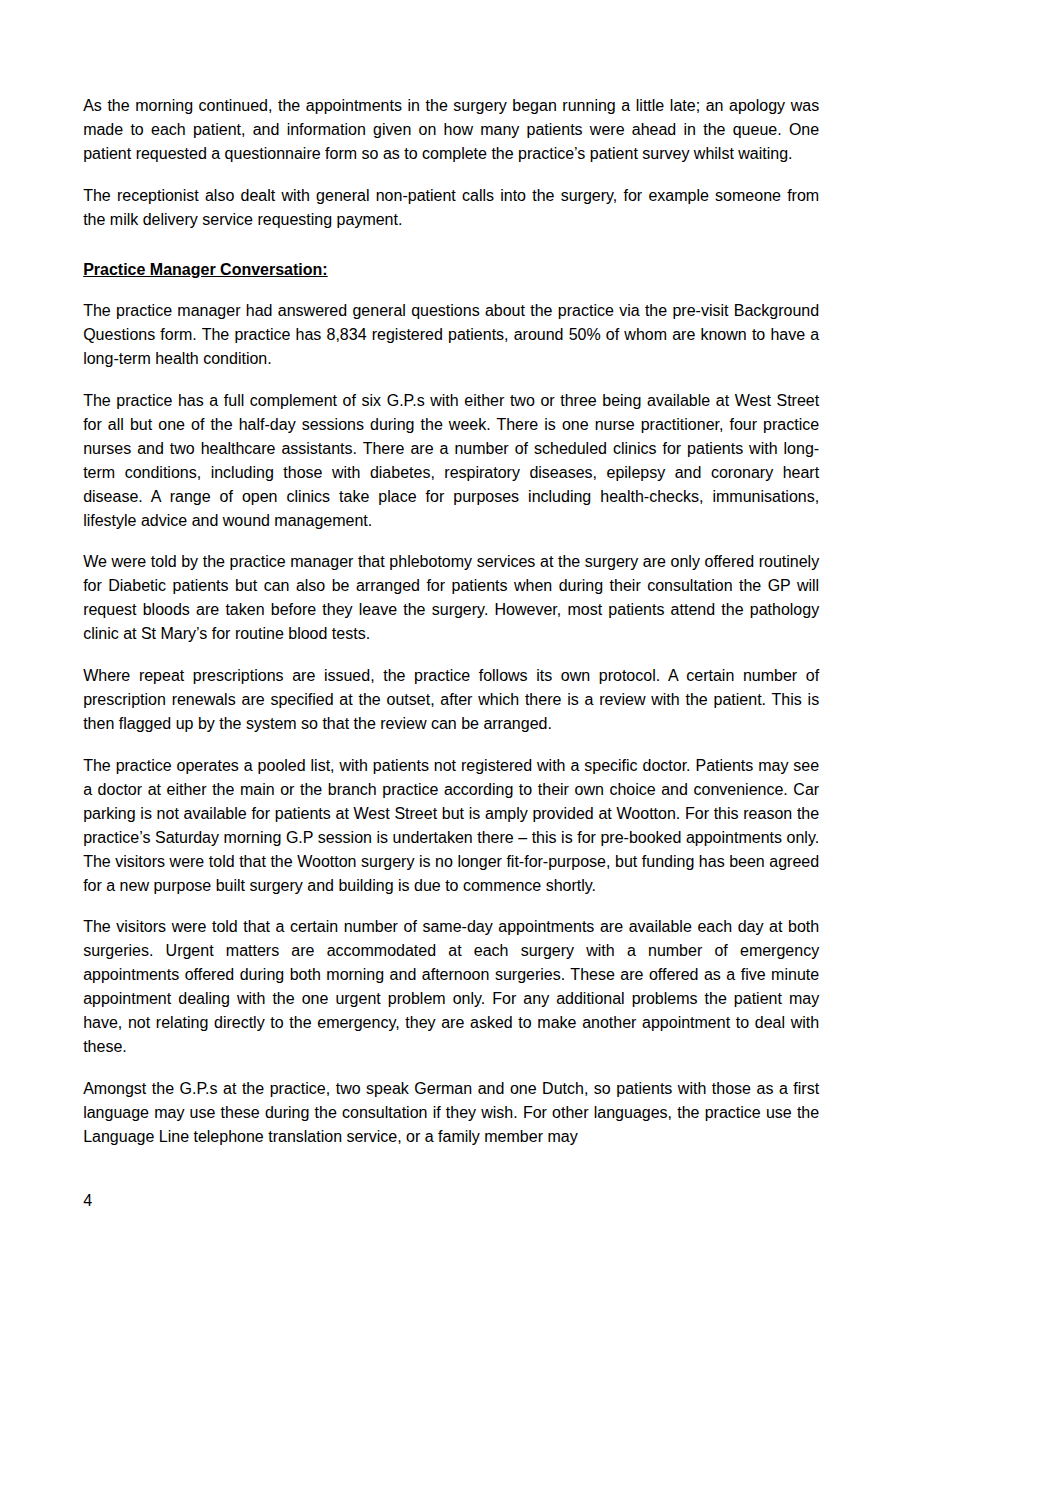As the morning continued, the appointments in the surgery began running a little late; an apology was made to each patient, and information given on how many patients were ahead in the queue. One patient requested a questionnaire form so as to complete the practice’s patient survey whilst waiting.
The receptionist also dealt with general non-patient calls into the surgery, for example someone from the milk delivery service requesting payment.
Practice Manager Conversation:
The practice manager had answered general questions about the practice via the pre-visit Background Questions form. The practice has 8,834 registered patients, around 50% of whom are known to have a long-term health condition.
The practice has a full complement of six G.P.s with either two or three being available at West Street for all but one of the half-day sessions during the week. There is one nurse practitioner, four practice nurses and two healthcare assistants. There are a number of scheduled clinics for patients with long-term conditions, including those with diabetes, respiratory diseases, epilepsy and coronary heart disease. A range of open clinics take place for purposes including health-checks, immunisations, lifestyle advice and wound management.
We were told by the practice manager that phlebotomy services at the surgery are only offered routinely for Diabetic patients but can also be arranged for patients when during their consultation the GP will request bloods are taken before they leave the surgery. However, most patients attend the pathology clinic at St Mary’s for routine blood tests.
Where repeat prescriptions are issued, the practice follows its own protocol. A certain number of prescription renewals are specified at the outset, after which there is a review with the patient. This is then flagged up by the system so that the review can be arranged.
The practice operates a pooled list, with patients not registered with a specific doctor. Patients may see a doctor at either the main or the branch practice according to their own choice and convenience. Car parking is not available for patients at West Street but is amply provided at Wootton. For this reason the practice’s Saturday morning G.P session is undertaken there – this is for pre-booked appointments only. The visitors were told that the Wootton surgery is no longer fit-for-purpose, but funding has been agreed for a new purpose built surgery and building is due to commence shortly.
The visitors were told that a certain number of same-day appointments are available each day at both surgeries. Urgent matters are accommodated at each surgery with a number of emergency appointments offered during both morning and afternoon surgeries. These are offered as a five minute appointment dealing with the one urgent problem only. For any additional problems the patient may have, not relating directly to the emergency, they are asked to make another appointment to deal with these.
Amongst the G.P.s at the practice, two speak German and one Dutch, so patients with those as a first language may use these during the consultation if they wish. For other languages, the practice use the Language Line telephone translation service, or a family member may
4